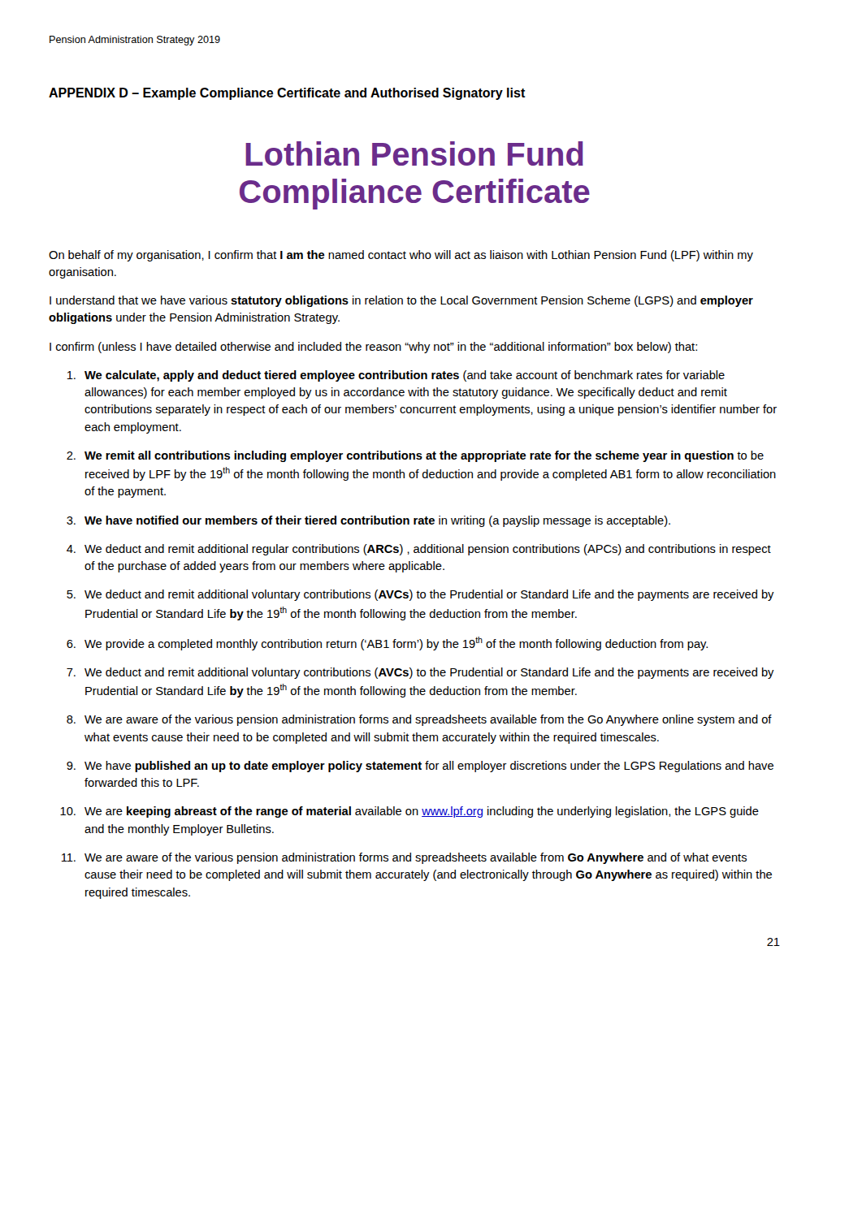Pension Administration Strategy 2019
APPENDIX D – Example Compliance Certificate and Authorised Signatory list
Lothian Pension Fund
Compliance Certificate
On behalf of my organisation, I confirm that I am the named contact who will act as liaison with Lothian Pension Fund (LPF) within my organisation.
I understand that we have various statutory obligations in relation to the Local Government Pension Scheme (LGPS) and employer obligations under the Pension Administration Strategy.
I confirm (unless I have detailed otherwise and included the reason “why not” in the “additional information” box below) that:
We calculate, apply and deduct tiered employee contribution rates (and take account of benchmark rates for variable allowances) for each member employed by us in accordance with the statutory guidance. We specifically deduct and remit contributions separately in respect of each of our members’ concurrent employments, using a unique pension’s identifier number for each employment.
We remit all contributions including employer contributions at the appropriate rate for the scheme year in question to be received by LPF by the 19th of the month following the month of deduction and provide a completed AB1 form to allow reconciliation of the payment.
We have notified our members of their tiered contribution rate in writing (a payslip message is acceptable).
We deduct and remit additional regular contributions (ARCs) , additional pension contributions (APCs) and contributions in respect of the purchase of added years from our members where applicable.
We deduct and remit additional voluntary contributions (AVCs) to the Prudential or Standard Life and the payments are received by Prudential or Standard Life by the 19th of the month following the deduction from the member.
We provide a completed monthly contribution return (‘AB1 form’) by the 19th of the month following deduction from pay.
We deduct and remit additional voluntary contributions (AVCs) to the Prudential or Standard Life and the payments are received by Prudential or Standard Life by the 19th of the month following the deduction from the member.
We are aware of the various pension administration forms and spreadsheets available from the Go Anywhere online system and of what events cause their need to be completed and will submit them accurately within the required timescales.
We have published an up to date employer policy statement for all employer discretions under the LGPS Regulations and have forwarded this to LPF.
We are keeping abreast of the range of material available on www.lpf.org including the underlying legislation, the LGPS guide and the monthly Employer Bulletins.
We are aware of the various pension administration forms and spreadsheets available from Go Anywhere and of what events cause their need to be completed and will submit them accurately (and electronically through Go Anywhere as required) within the required timescales.
21